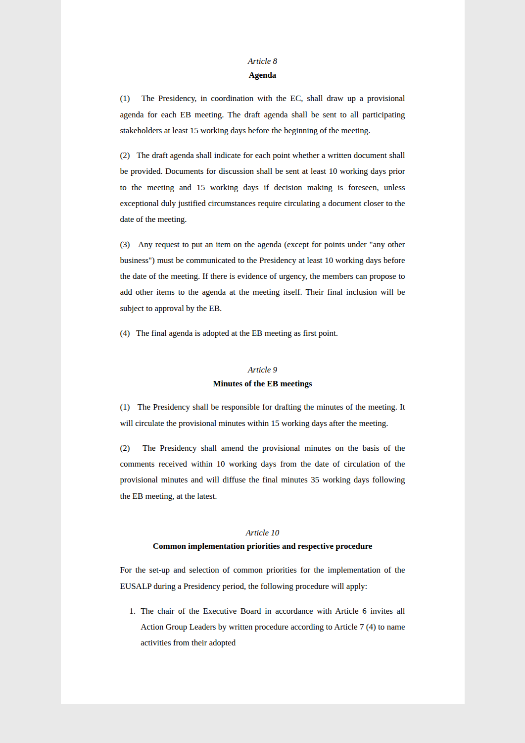Article 8
Agenda
(1) The Presidency, in coordination with the EC, shall draw up a provisional agenda for each EB meeting. The draft agenda shall be sent to all participating stakeholders at least 15 working days before the beginning of the meeting.
(2) The draft agenda shall indicate for each point whether a written document shall be provided. Documents for discussion shall be sent at least 10 working days prior to the meeting and 15 working days if decision making is foreseen, unless exceptional duly justified circumstances require circulating a document closer to the date of the meeting.
(3) Any request to put an item on the agenda (except for points under "any other business") must be communicated to the Presidency at least 10 working days before the date of the meeting. If there is evidence of urgency, the members can propose to add other items to the agenda at the meeting itself. Their final inclusion will be subject to approval by the EB.
(4) The final agenda is adopted at the EB meeting as first point.
Article 9
Minutes of the EB meetings
(1) The Presidency shall be responsible for drafting the minutes of the meeting. It will circulate the provisional minutes within 15 working days after the meeting.
(2) The Presidency shall amend the provisional minutes on the basis of the comments received within 10 working days from the date of circulation of the provisional minutes and will diffuse the final minutes 35 working days following the EB meeting, at the latest.
Article 10
Common implementation priorities and respective procedure
For the set-up and selection of common priorities for the implementation of the EUSALP during a Presidency period, the following procedure will apply:
The chair of the Executive Board in accordance with Article 6 invites all Action Group Leaders by written procedure according to Article 7 (4) to name activities from their adopted